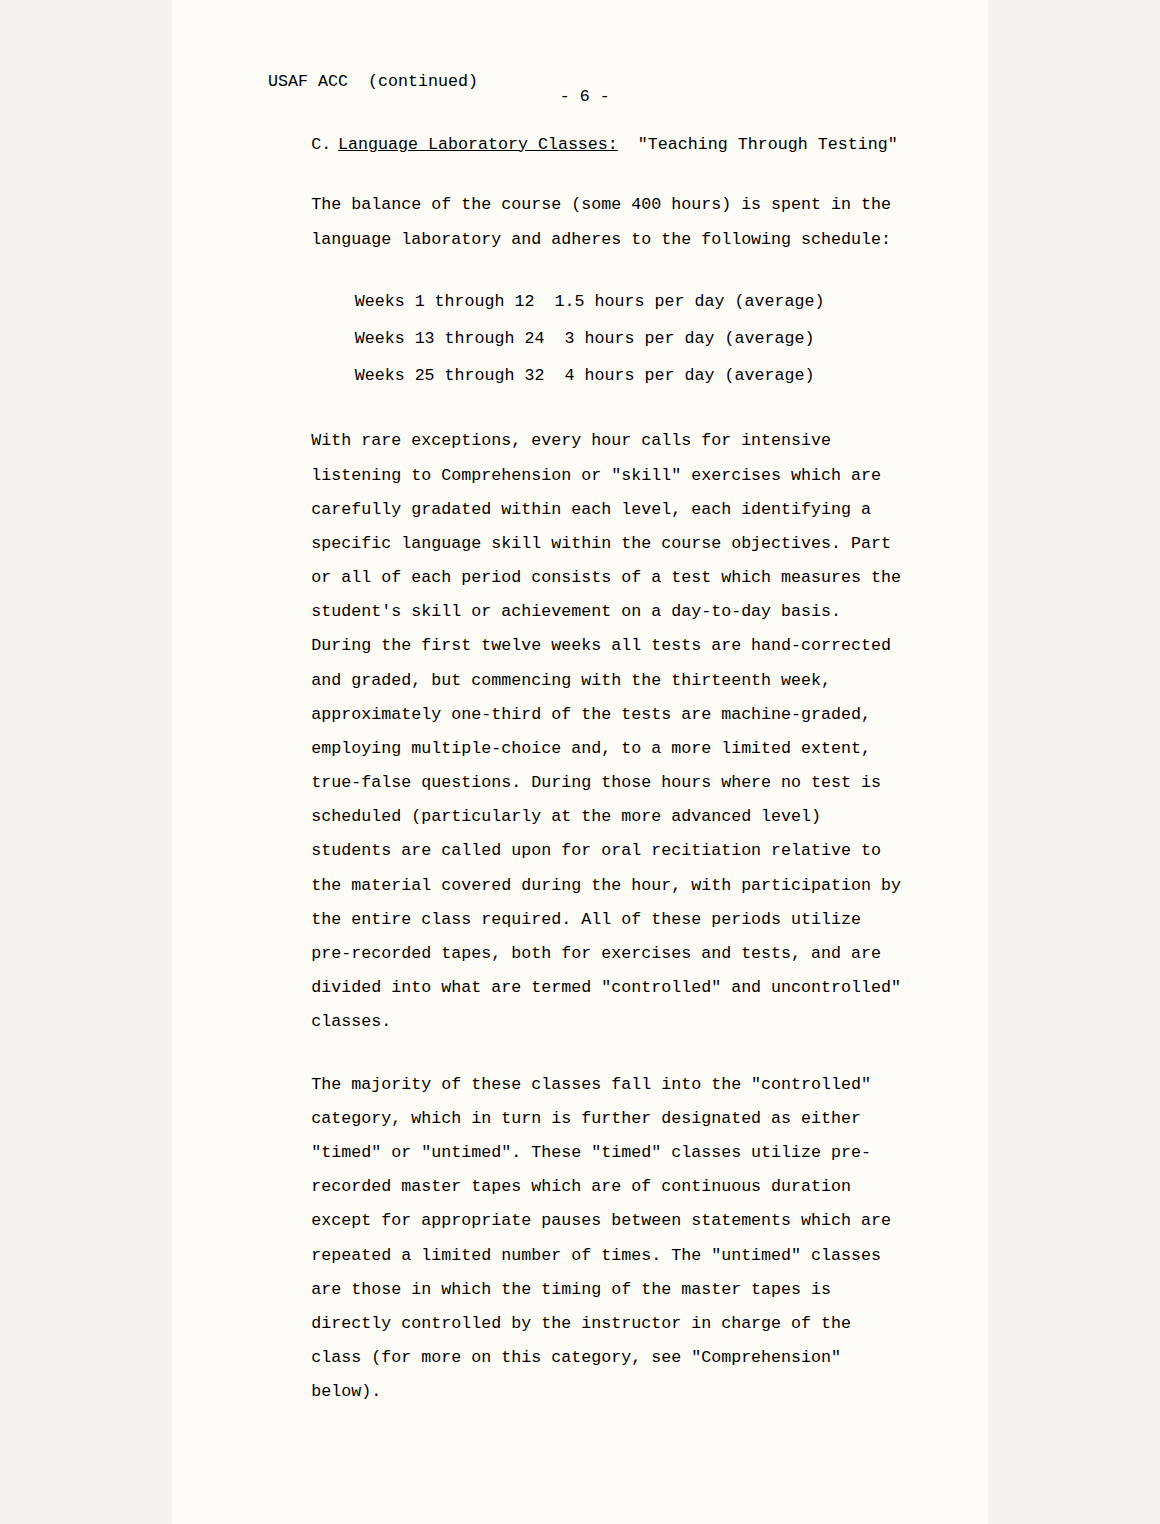USAF ACC (continued) - 6 -
C. Language Laboratory Classes: "Teaching Through Testing"
The balance of the course (some 400 hours) is spent in the language laboratory and adheres to the following schedule:
Weeks 1 through 12 1.5 hours per day (average)
Weeks 13 through 24 3 hours per day (average)
Weeks 25 through 32 4 hours per day (average)
With rare exceptions, every hour calls for intensive listening to Comprehension or "skill" exercises which are carefully gradated within each level, each identifying a specific language skill within the course objectives. Part or all of each period consists of a test which measures the student's skill or achievement on a day-to-day basis. During the first twelve weeks all tests are hand-corrected and graded, but commencing with the thirteenth week, approximately one-third of the tests are machine-graded, employing multiple-choice and, to a more limited extent, true-false questions. During those hours where no test is scheduled (particularly at the more advanced level) students are called upon for oral recitiation relative to the material covered during the hour, with participation by the entire class required. All of these periods utilize pre-recorded tapes, both for exercises and tests, and are divided into what are termed "controlled" and uncontrolled" classes.
The majority of these classes fall into the "controlled" category, which in turn is further designated as either "timed" or "untimed". These "timed" classes utilize pre-recorded master tapes which are of continuous duration except for appropriate pauses between statements which are repeated a limited number of times. The "untimed" classes are those in which the timing of the master tapes is directly controlled by the instructor in charge of the class (for more on this category, see "Comprehension" below).